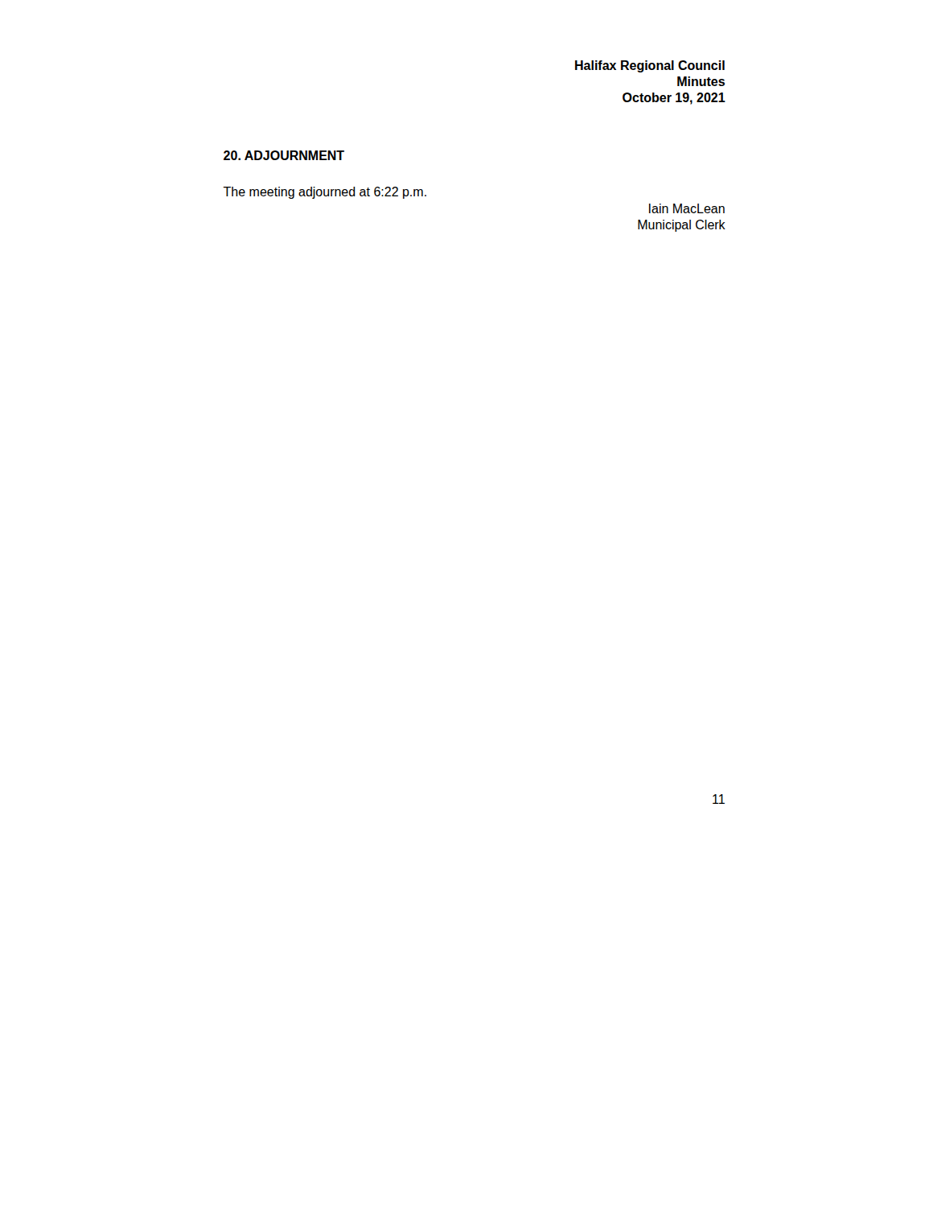Halifax Regional Council
Minutes
October 19, 2021
20. ADJOURNMENT
The meeting adjourned at 6:22 p.m.
Iain MacLean
Municipal Clerk
11